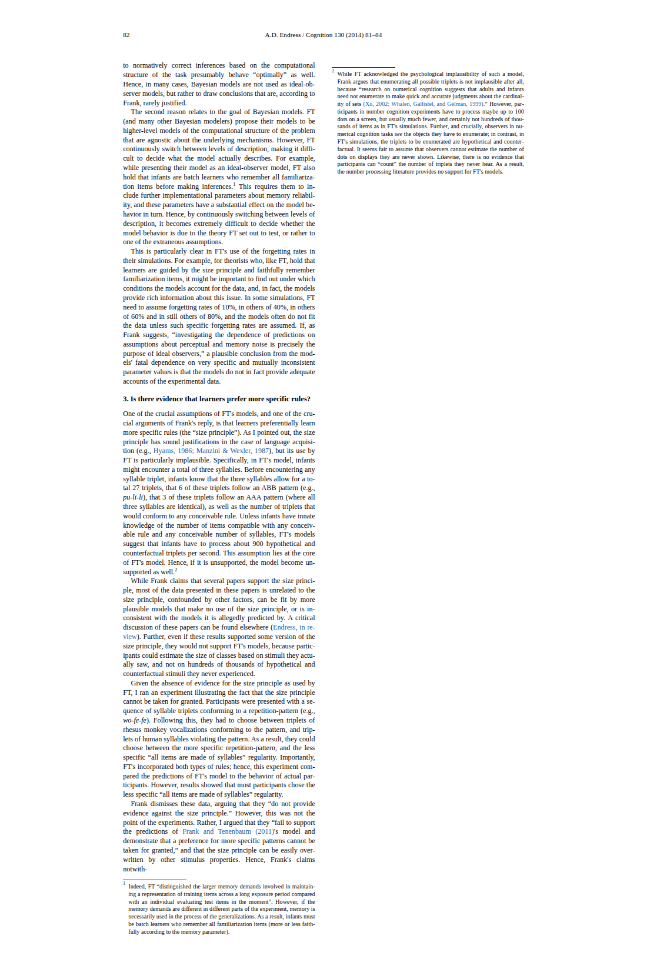82
A.D. Endress / Cognition 130 (2014) 81–84
to normatively correct inferences based on the computational structure of the task presumably behave “optimally” as well. Hence, in many cases, Bayesian models are not used as ideal-observer models, but rather to draw conclusions that are, according to Frank, rarely justified.
The second reason relates to the goal of Bayesian models. FT (and many other Bayesian modelers) propose their models to be higher-level models of the computational structure of the problem that are agnostic about the underlying mechanisms. However, FT continuously switch between levels of description, making it difficult to decide what the model actually describes. For example, while presenting their model as an ideal-observer model, FT also hold that infants are batch learners who remember all familiarization items before making inferences.1 This requires them to include further implementational parameters about memory reliability, and these parameters have a substantial effect on the model behavior in turn. Hence, by continuously switching between levels of description, it becomes extremely difficult to decide whether the model behavior is due to the theory FT set out to test, or rather to one of the extraneous assumptions.
This is particularly clear in FT's use of the forgetting rates in their simulations. For example, for theorists who, like FT, hold that learners are guided by the size principle and faithfully remember familiarization items, it might be important to find out under which conditions the models account for the data, and, in fact, the models provide rich information about this issue. In some simulations, FT need to assume forgetting rates of 10%, in others of 40%, in others of 60% and in still others of 80%, and the models often do not fit the data unless such specific forgetting rates are assumed. If, as Frank suggests, “investigating the dependence of predictions on assumptions about perceptual and memory noise is precisely the purpose of ideal observers,” a plausible conclusion from the models' fatal dependence on very specific and mutually inconsistent parameter values is that the models do not in fact provide adequate accounts of the experimental data.
3. Is there evidence that learners prefer more specific rules?
One of the crucial assumptions of FT's models, and one of the crucial arguments of Frank's reply, is that learners preferentially learn more specific rules (the “size principle”). As I pointed out, the size principle has sound justifications in the case of language acquisition (e.g., Hyams, 1986; Manzini & Wexler, 1987), but its use by FT is particularly implausible. Specifically, in FT's model, infants might encounter a total of three syllables. Before encountering any syllable triplet, infants know that the three syllables allow for a total 27 triplets, that 6 of these triplets follow an ABB pattern (e.g., pu-li-li), that 3 of these triplets follow an AAA pattern (where all three syllables are identical), as well as the number of triplets that would conform to any conceivable rule. Unless infants have innate knowledge of the number of items compatible with any conceivable rule and any conceivable number of syllables, FT's models suggest that infants have to process about 900 hypothetical and counterfactual triplets per second. This assumption lies at the core of FT's model. Hence, if it is unsupported, the model become unsupported as well.2
While Frank claims that several papers support the size principle, most of the data presented in these papers is unrelated to the size principle, confounded by other factors, can be fit by more plausible models that make no use of the size principle, or is inconsistent with the models it is allegedly predicted by. A critical discussion of these papers can be found elsewhere (Endress, in review). Further, even if these results supported some version of the size principle, they would not support FT's models, because participants could estimate the size of classes based on stimuli they actually saw, and not on hundreds of thousands of hypothetical and counterfactual stimuli they never experienced.
Given the absence of evidence for the size principle as used by FT, I ran an experiment illustrating the fact that the size principle cannot be taken for granted. Participants were presented with a sequence of syllable triplets conforming to a repetition-pattern (e.g., wo-fe-fe). Following this, they had to choose between triplets of rhesus monkey vocalizations conforming to the pattern, and triplets of human syllables violating the pattern. As a result, they could choose between the more specific repetition-pattern, and the less specific “all items are made of syllables” regularity. Importantly, FT's incorporated both types of rules; hence, this experiment compared the predictions of FT's model to the behavior of actual participants. However, results showed that most participants chose the less specific “all items are made of syllables” regularity.
Frank dismisses these data, arguing that they “do not provide evidence against the size principle.” However, this was not the point of the experiments. Rather, I argued that they “fail to support the predictions of Frank and Tenenbaum (2011)'s model and demonstrate that a preference for more specific patterns cannot be taken for granted,” and that the size principle can be easily overwritten by other stimulus properties. Hence, Frank's claims notwith-
1 Indeed, FT “distinguished the larger memory demands involved in maintaining a representation of training items across a long exposure period compared with an individual evaluating test items in the moment”. However, if the memory demands are different in different parts of the experiment, memory is necessarily used in the process of the generalizations. As a result, infants must be batch learners who remember all familiarization items (more or less faithfully according to the memory parameter).
2 While FT acknowledged the psychological implausibility of such a model, Frank argues that enumerating all possible triplets is not implausible after all, because “research on numerical cognition suggests that adults and infants need not enumerate to make quick and accurate judgments about the cardinality of sets (Xu, 2002; Whalen, Gallistel, and Gelman, 1999).” However, participants in number cognition experiments have to process maybe up to 100 dots on a screen, but usually much fewer, and certainly not hundreds of thousands of items as in FT's simulations. Further, and crucially, observers in numerical cognition tasks see the objects they have to enumerate; in contrast, in FT's simulations, the triplets to be enumerated are hypothetical and counterfactual. It seems fair to assume that observers cannot estimate the number of dots on displays they are never shown. Likewise, there is no evidence that participants can “count” the number of triplets they never hear. As a result, the number processing literature provides no support for FT's models.